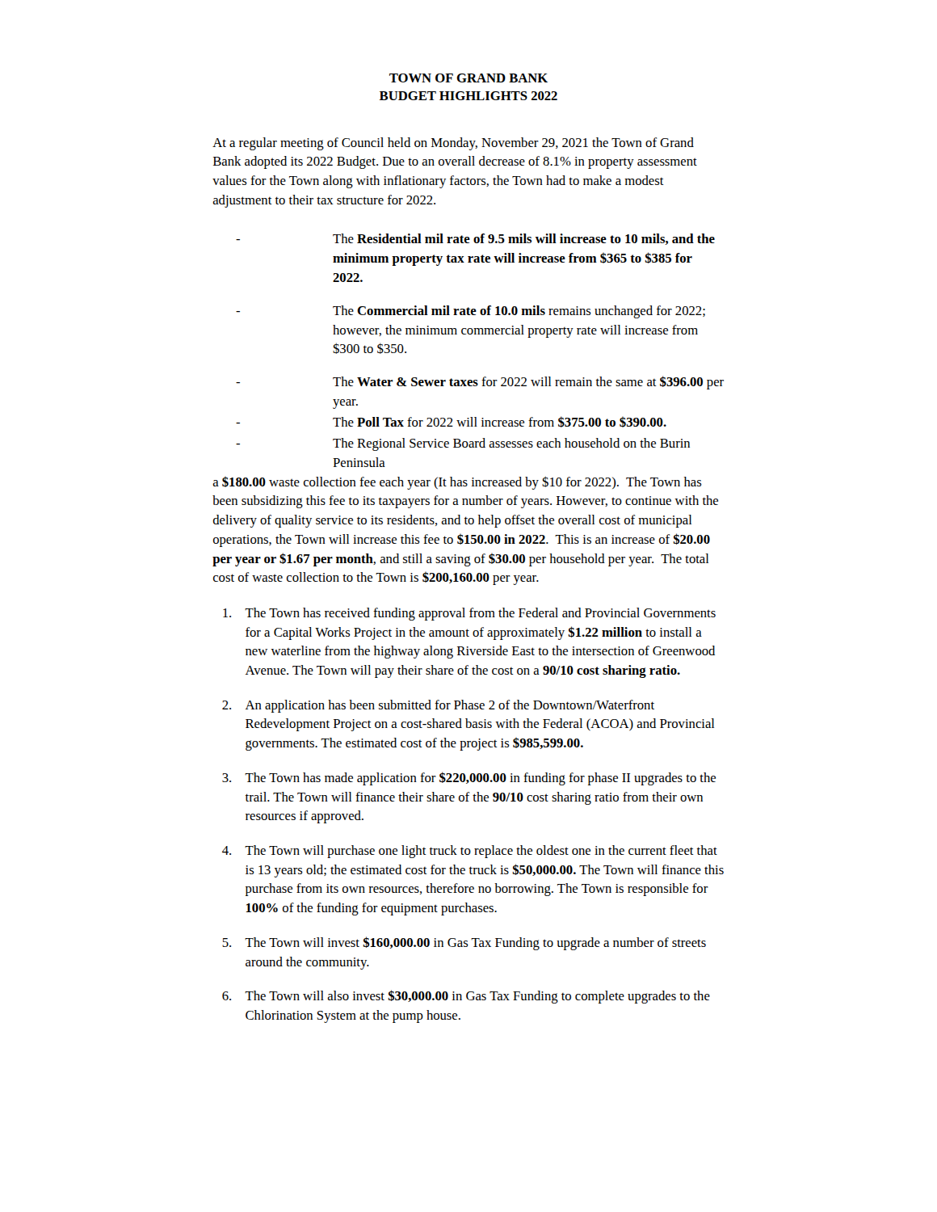TOWN OF GRAND BANK BUDGET HIGHLIGHTS 2022
At a regular meeting of Council held on Monday, November 29, 2021 the Town of Grand Bank adopted its 2022 Budget. Due to an overall decrease of 8.1% in property assessment values for the Town along with inflationary factors, the Town had to make a modest adjustment to their tax structure for 2022.
The Residential mil rate of 9.5 mils will increase to 10 mils, and the minimum property tax rate will increase from $365 to $385 for 2022.
The Commercial mil rate of 10.0 mils remains unchanged for 2022; however, the minimum commercial property rate will increase from $300 to $350.
The Water & Sewer taxes for 2022 will remain the same at $396.00 per year.
The Poll Tax for 2022 will increase from $375.00 to $390.00.
The Regional Service Board assesses each household on the Burin Peninsula a $180.00 waste collection fee each year (It has increased by $10 for 2022). The Town has been subsidizing this fee to its taxpayers for a number of years. However, to continue with the delivery of quality service to its residents, and to help offset the overall cost of municipal operations, the Town will increase this fee to $150.00 in 2022. This is an increase of $20.00 per year or $1.67 per month, and still a saving of $30.00 per household per year. The total cost of waste collection to the Town is $200,160.00 per year.
The Town has received funding approval from the Federal and Provincial Governments for a Capital Works Project in the amount of approximately $1.22 million to install a new waterline from the highway along Riverside East to the intersection of Greenwood Avenue. The Town will pay their share of the cost on a 90/10 cost sharing ratio.
An application has been submitted for Phase 2 of the Downtown/Waterfront Redevelopment Project on a cost-shared basis with the Federal (ACOA) and Provincial governments. The estimated cost of the project is $985,599.00.
The Town has made application for $220,000.00 in funding for phase II upgrades to the trail. The Town will finance their share of the 90/10 cost sharing ratio from their own resources if approved.
The Town will purchase one light truck to replace the oldest one in the current fleet that is 13 years old; the estimated cost for the truck is $50,000.00. The Town will finance this purchase from its own resources, therefore no borrowing. The Town is responsible for 100% of the funding for equipment purchases.
The Town will invest $160,000.00 in Gas Tax Funding to upgrade a number of streets around the community.
The Town will also invest $30,000.00 in Gas Tax Funding to complete upgrades to the Chlorination System at the pump house.